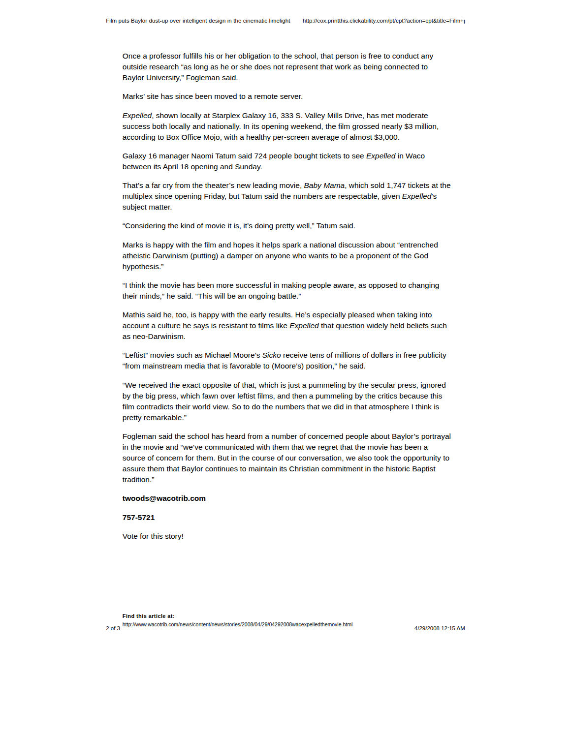Film puts Baylor dust-up over intelligent design in the cinematic limelighthttp://cox.printthis.clickability.com/pt/cpt?action=cpt&title=Film+puts+...
Once a professor fulfills his or her obligation to the school, that person is free to conduct any outside research “as long as he or she does not represent that work as being connected to Baylor University,” Fogleman said.
Marks’ site has since been moved to a remote server.
Expelled, shown locally at Starplex Galaxy 16, 333 S. Valley Mills Drive, has met moderate success both locally and nationally. In its opening weekend, the film grossed nearly $3 million, according to Box Office Mojo, with a healthy per-screen average of almost $3,000.
Galaxy 16 manager Naomi Tatum said 724 people bought tickets to see Expelled in Waco between its April 18 opening and Sunday.
That’s a far cry from the theater’s new leading movie, Baby Mama, which sold 1,747 tickets at the multiplex since opening Friday, but Tatum said the numbers are respectable, given Expelled’s subject matter.
“Considering the kind of movie it is, it’s doing pretty well,” Tatum said.
Marks is happy with the film and hopes it helps spark a national discussion about “entrenched atheistic Darwinism (putting) a damper on anyone who wants to be a proponent of the God hypothesis.”
“I think the movie has been more successful in making people aware, as opposed to changing their minds,” he said. “This will be an ongoing battle.”
Mathis said he, too, is happy with the early results. He’s especially pleased when taking into account a culture he says is resistant to films like Expelled that question widely held beliefs such as neo-Darwinism.
“Leftist” movies such as Michael Moore’s Sicko receive tens of millions of dollars in free publicity “from mainstream media that is favorable to (Moore’s) position,” he said.
“We received the exact opposite of that, which is just a pummeling by the secular press, ignored by the big press, which fawn over leftist films, and then a pummeling by the critics because this film contradicts their world view. So to do the numbers that we did in that atmosphere I think is pretty remarkable.”
Fogleman said the school has heard from a number of concerned people about Baylor’s portrayal in the movie and “we’ve communicated with them that we regret that the movie has been a source of concern for them. But in the course of our conversation, we also took the opportunity to assure them that Baylor continues to maintain its Christian commitment in the historic Baptist tradition.”
twoods@wacotrib.com
757-5721
Vote for this story!
Find this article at:
http://www.wacotrib.com/news/content/news/stories/2008/04/29/04292008wacexpelledthemovie.html
2 of 3 4/29/2008 12:15 AM